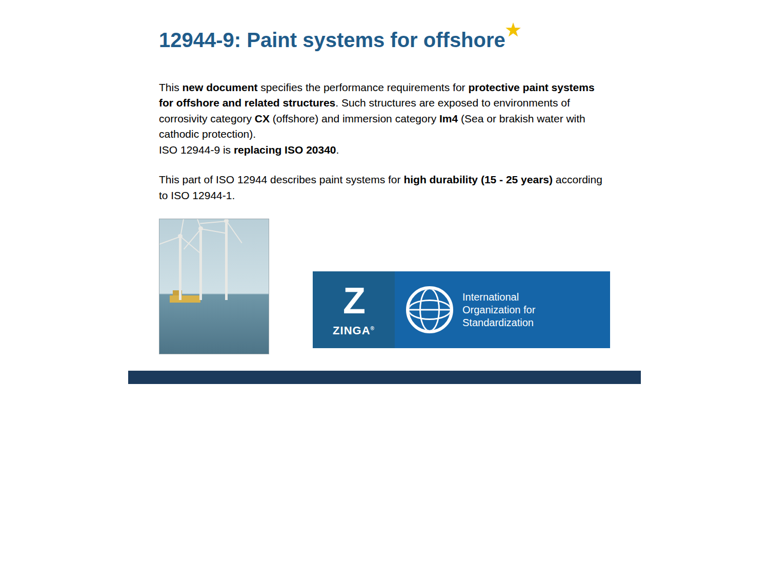12944-9: Paint systems for offshore★
This new document specifies the performance requirements for protective paint systems for offshore and related structures. Such structures are exposed to environments of corrosivity category CX (offshore) and immersion category Im4 (Sea or brakish water with cathodic protection).
ISO 12944-9 is replacing ISO 20340.
This part of ISO 12944 describes paint systems for high durability (15 - 25 years) according to ISO 12944-1.
Z
ZINGA®
International
Organization for
Standardization